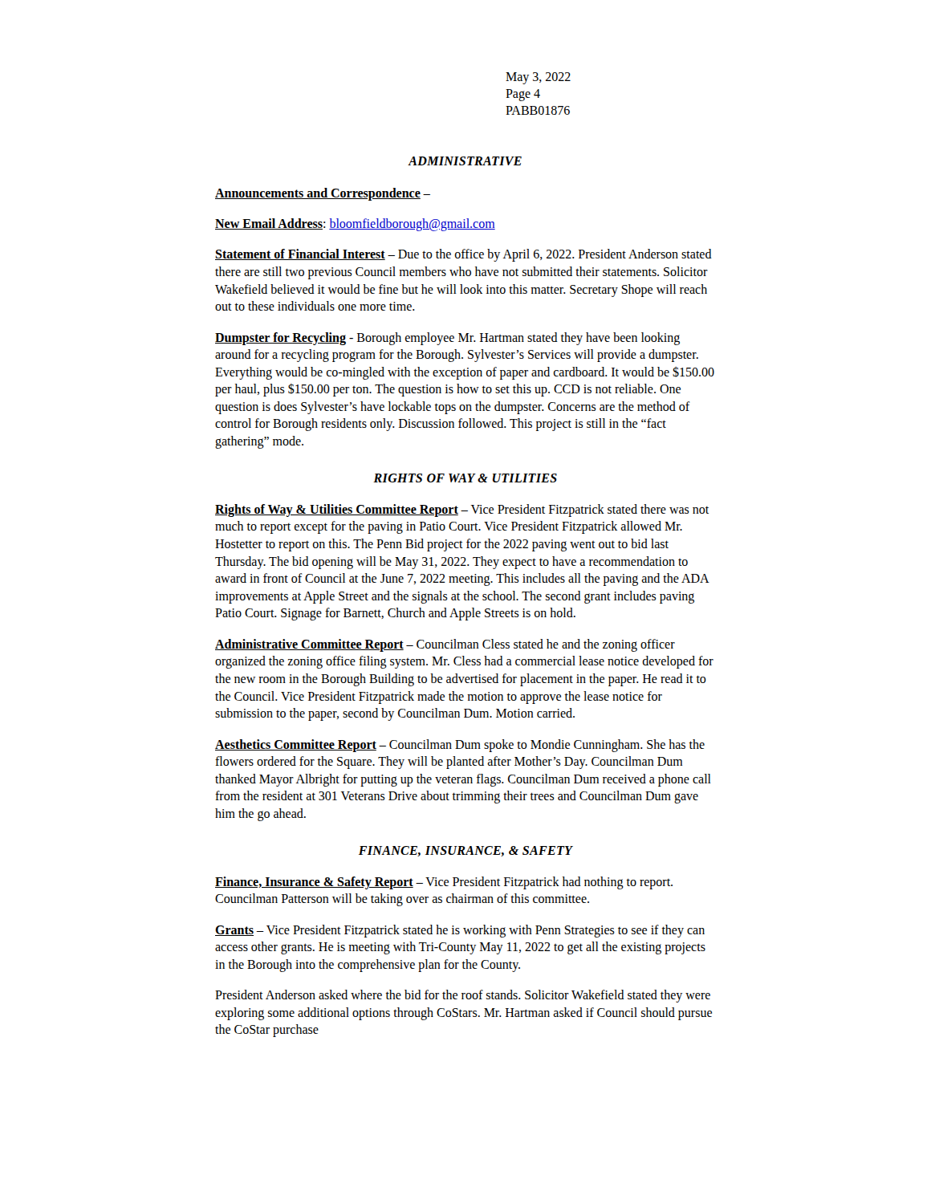May 3, 2022
Page 4
PABB01876
ADMINISTRATIVE
Announcements and Correspondence –
New Email Address: bloomfieldborough@gmail.com
Statement of Financial Interest – Due to the office by April 6, 2022. President Anderson stated there are still two previous Council members who have not submitted their statements. Solicitor Wakefield believed it would be fine but he will look into this matter. Secretary Shope will reach out to these individuals one more time.
Dumpster for Recycling - Borough employee Mr. Hartman stated they have been looking around for a recycling program for the Borough. Sylvester’s Services will provide a dumpster. Everything would be co-mingled with the exception of paper and cardboard. It would be $150.00 per haul, plus $150.00 per ton. The question is how to set this up. CCD is not reliable. One question is does Sylvester’s have lockable tops on the dumpster. Concerns are the method of control for Borough residents only. Discussion followed. This project is still in the “fact gathering” mode.
RIGHTS OF WAY & UTILITIES
Rights of Way & Utilities Committee Report – Vice President Fitzpatrick stated there was not much to report except for the paving in Patio Court. Vice President Fitzpatrick allowed Mr. Hostetter to report on this. The Penn Bid project for the 2022 paving went out to bid last Thursday. The bid opening will be May 31, 2022. They expect to have a recommendation to award in front of Council at the June 7, 2022 meeting. This includes all the paving and the ADA improvements at Apple Street and the signals at the school. The second grant includes paving Patio Court. Signage for Barnett, Church and Apple Streets is on hold.
Administrative Committee Report – Councilman Cless stated he and the zoning officer organized the zoning office filing system. Mr. Cless had a commercial lease notice developed for the new room in the Borough Building to be advertised for placement in the paper. He read it to the Council. Vice President Fitzpatrick made the motion to approve the lease notice for submission to the paper, second by Councilman Dum. Motion carried.
Aesthetics Committee Report – Councilman Dum spoke to Mondie Cunningham. She has the flowers ordered for the Square. They will be planted after Mother’s Day. Councilman Dum thanked Mayor Albright for putting up the veteran flags. Councilman Dum received a phone call from the resident at 301 Veterans Drive about trimming their trees and Councilman Dum gave him the go ahead.
FINANCE, INSURANCE, & SAFETY
Finance, Insurance & Safety Report – Vice President Fitzpatrick had nothing to report. Councilman Patterson will be taking over as chairman of this committee.
Grants – Vice President Fitzpatrick stated he is working with Penn Strategies to see if they can access other grants. He is meeting with Tri-County May 11, 2022 to get all the existing projects in the Borough into the comprehensive plan for the County.
President Anderson asked where the bid for the roof stands. Solicitor Wakefield stated they were exploring some additional options through CoStars. Mr. Hartman asked if Council should pursue the CoStar purchase